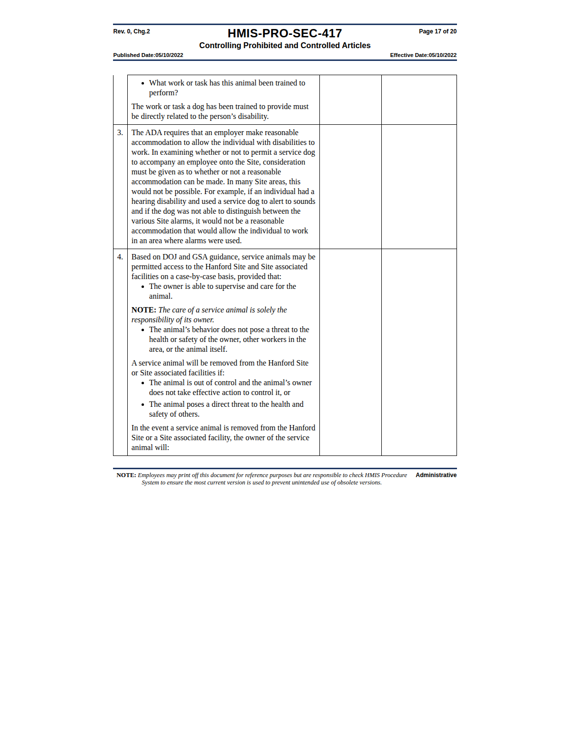| Rev. 0, Chg.2 | HMIS-PRO-SEC-417 Controlling Prohibited and Controlled Articles | Page 17 of 20 |
| Published Date:05/10/2022 | Effective Date:05/10/2022 |
| | What work or task has this animal been trained to perform? The work or task a dog has been trained to provide must be directly related to the person’s disability. | | |
| 3. | The ADA requires that an employer make reasonable accommodation to allow the individual with disabilities to work. In examining whether or not to permit a service dog to accompany an employee onto the Site, consideration must be given as to whether or not a reasonable accommodation can be made. In many Site areas, this would not be possible. For example, if an individual had a hearing disability and used a service dog to alert to sounds and if the dog was not able to distinguish between the various Site alarms, it would not be a reasonable accommodation that would allow the individual to work in an area where alarms were used. | | |
| 4. | Based on DOJ and GSA guidance, service animals may be permitted access to the Hanford Site and Site associated facilities on a case-by-case basis, provided that: The owner is able to supervise and care for the animal. NOTE: The care of a service animal is solely the responsibility of its owner. The animal’s behavior does not pose a threat to the health or safety of the owner, other workers in the area, or the animal itself. A service animal will be removed from the Hanford Site or Site associated facilities if: The animal is out of control and the animal’s owner does not take effective action to control it, or The animal poses a direct threat to the health and safety of others. In the event a service animal is removed from the Hanford Site or a Site associated facility, the owner of the service animal will: | | |
| NOTE: Employees may print off this document for reference purposes but are responsible to check HMIS Procedure System to ensure the most current version is used to prevent unintended use of obsolete versions. | Administrative |